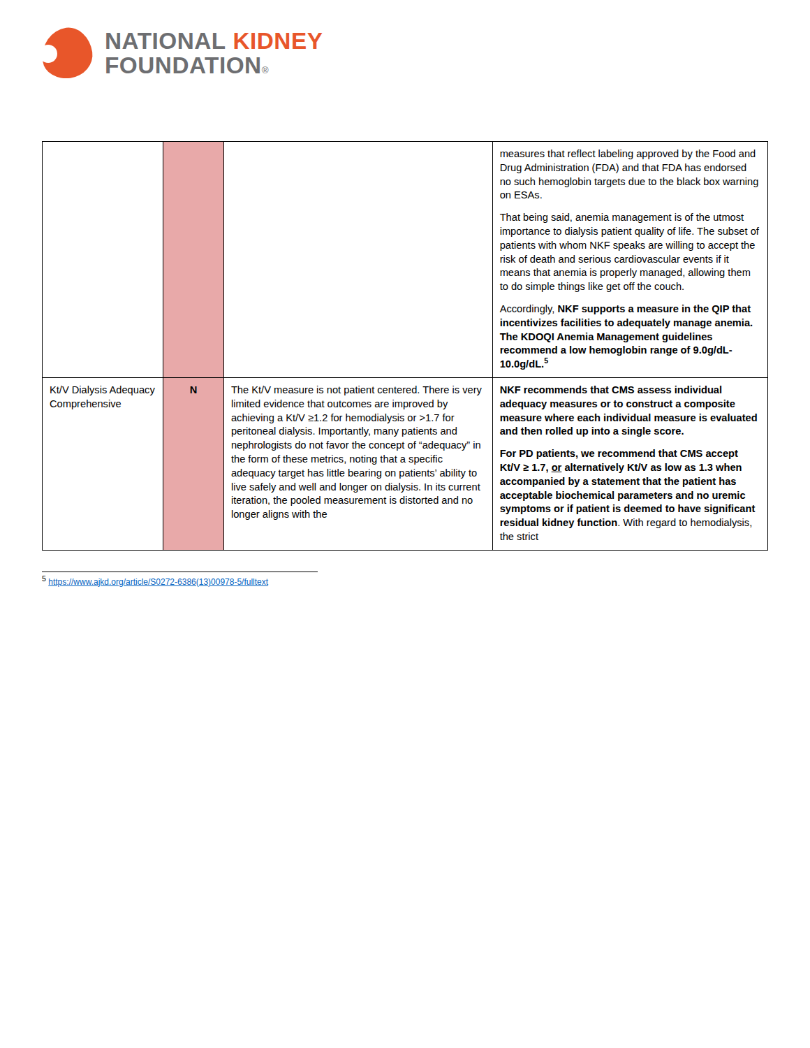NATIONAL KIDNEY
FOUNDATION®
| | | | measures that reflect labeling approved by the Food and Drug Administration (FDA) and that FDA has endorsed no such hemoglobin targets due to the black box warning on ESAs. That being said, anemia management is of the utmost importance to dialysis patient quality of life. The subset of patients with whom NKF speaks are willing to accept the risk of death and serious cardiovascular events if it means that anemia is properly managed, allowing them to do simple things like get off the couch. Accordingly, NKF supports a measure in the QIP that incentivizes facilities to adequately manage anemia. The KDOQI Anemia Management guidelines recommend a low hemoglobin range of 9.0g/dL-10.0g/dL. 5 |
| Kt/V Dialysis Adequacy Comprehensive | N | The Kt/V measure is not patient centered. There is very limited evidence that outcomes are improved by achieving a Kt/V ≥1.2 for hemodialysis or >1.7 for peritoneal dialysis. Importantly, many patients and nephrologists do not favor the concept of “adequacy” in the form of these metrics, noting that a specific adequacy target has little bearing on patients’ ability to live safely and well and longer on dialysis. In its current iteration, the pooled measurement is distorted and no longer aligns with the | NKF recommends that CMS assess individual adequacy measures or to construct a composite measure where each individual measure is evaluated and then rolled up into a single score. For PD patients, we recommend that CMS accept Kt/V ≥ 1.7, or alternatively Kt/V as low as 1.3 when accompanied by a statement that the patient has acceptable biochemical parameters and no uremic symptoms or if patient is deemed to have significant residual kidney function . With regard to hemodialysis, the strict |
5 https://www.ajkd.org/article/S0272-6386(13)00978-5/fulltext